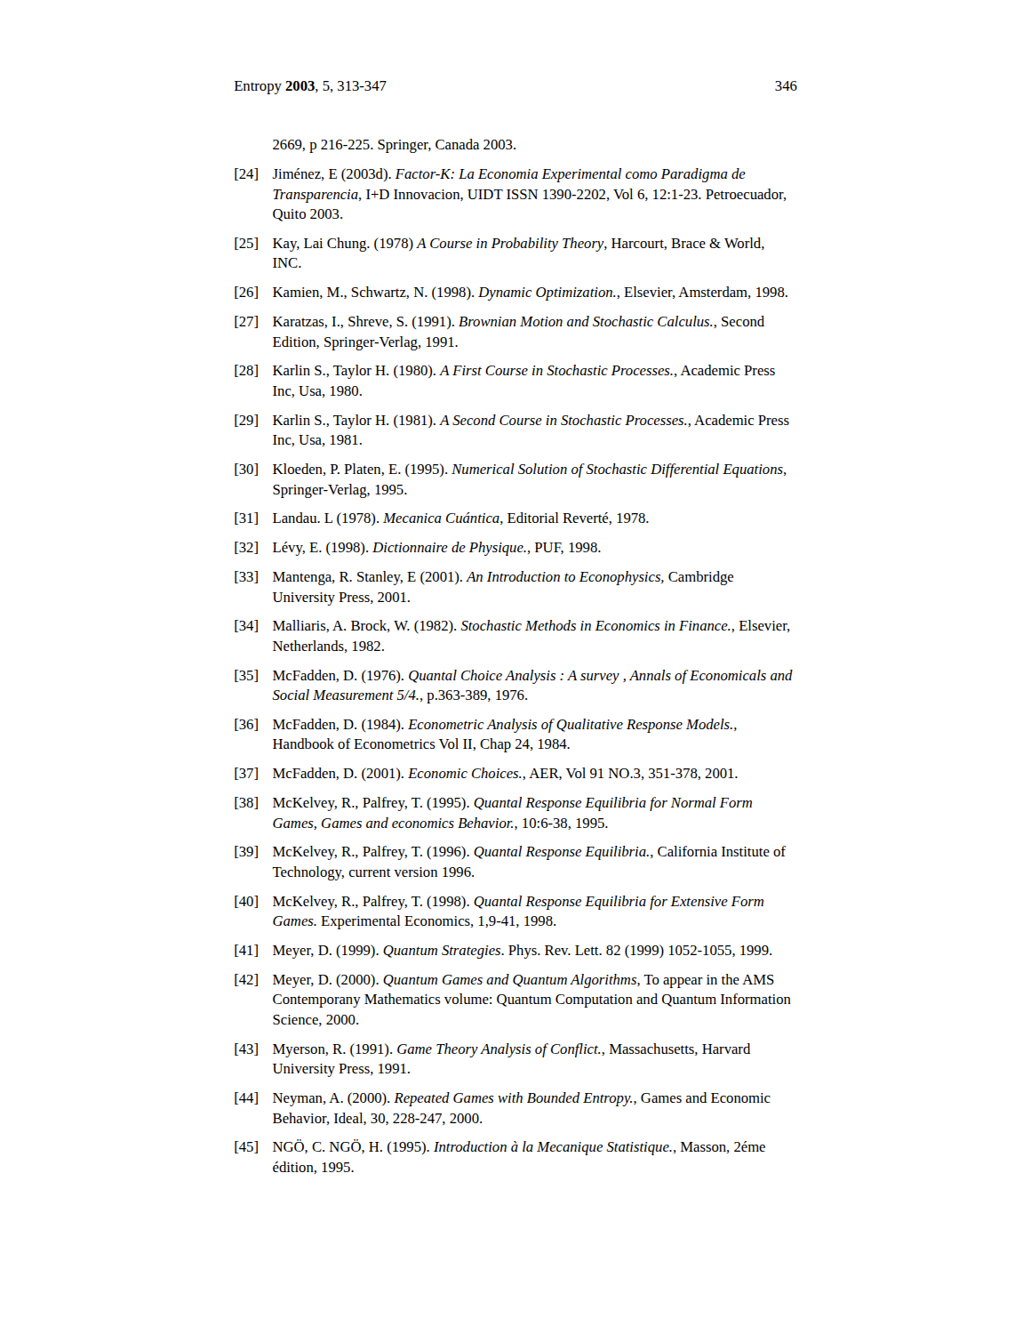Entropy 2003, 5, 313-347
346
2669, p 216-225. Springer, Canada 2003.
[24] Jiménez, E (2003d). Factor-K: La Economia Experimental como Paradigma de Transparencia, I+D Innovacion, UIDT ISSN 1390-2202, Vol 6, 12:1-23. Petroecuador, Quito 2003.
[25] Kay, Lai Chung. (1978) A Course in Probability Theory, Harcourt, Brace & World, INC.
[26] Kamien, M., Schwartz, N. (1998). Dynamic Optimization., Elsevier, Amsterdam, 1998.
[27] Karatzas, I., Shreve, S. (1991). Brownian Motion and Stochastic Calculus., Second Edition, Springer-Verlag, 1991.
[28] Karlin S., Taylor H. (1980). A First Course in Stochastic Processes., Academic Press Inc, Usa, 1980.
[29] Karlin S., Taylor H. (1981). A Second Course in Stochastic Processes., Academic Press Inc, Usa, 1981.
[30] Kloeden, P. Platen, E. (1995). Numerical Solution of Stochastic Differential Equations, Springer-Verlag, 1995.
[31] Landau. L (1978). Mecanica Cuántica, Editorial Reverté, 1978.
[32] Lévy, E. (1998). Dictionnaire de Physique., PUF, 1998.
[33] Mantenga, R. Stanley, E (2001). An Introduction to Econophysics, Cambridge University Press, 2001.
[34] Malliaris, A. Brock, W. (1982). Stochastic Methods in Economics in Finance., Elsevier, Netherlands, 1982.
[35] McFadden, D. (1976). Quantal Choice Analysis : A survey , Annals of Economicals and Social Measurement 5/4., p.363-389, 1976.
[36] McFadden, D. (1984). Econometric Analysis of Qualitative Response Models., Handbook of Econometrics Vol II, Chap 24, 1984.
[37] McFadden, D. (2001). Economic Choices., AER, Vol 91 NO.3, 351-378, 2001.
[38] McKelvey, R., Palfrey, T. (1995). Quantal Response Equilibria for Normal Form Games, Games and economics Behavior., 10:6-38, 1995.
[39] McKelvey, R., Palfrey, T. (1996). Quantal Response Equilibria., California Institute of Technology, current version 1996.
[40] McKelvey, R., Palfrey, T. (1998). Quantal Response Equilibria for Extensive Form Games. Experimental Economics, 1,9-41, 1998.
[41] Meyer, D. (1999). Quantum Strategies. Phys. Rev. Lett. 82 (1999) 1052-1055, 1999.
[42] Meyer, D. (2000). Quantum Games and Quantum Algorithms, To appear in the AMS Contemporany Mathematics volume: Quantum Computation and Quantum Information Science, 2000.
[43] Myerson, R. (1991). Game Theory Analysis of Conflict., Massachusetts, Harvard University Press, 1991.
[44] Neyman, A. (2000). Repeated Games with Bounded Entropy., Games and Economic Behavior, Ideal, 30, 228-247, 2000.
[45] NGÖ, C. NGÖ, H. (1995). Introduction à la Mecanique Statistique., Masson, 2éme édition, 1995.